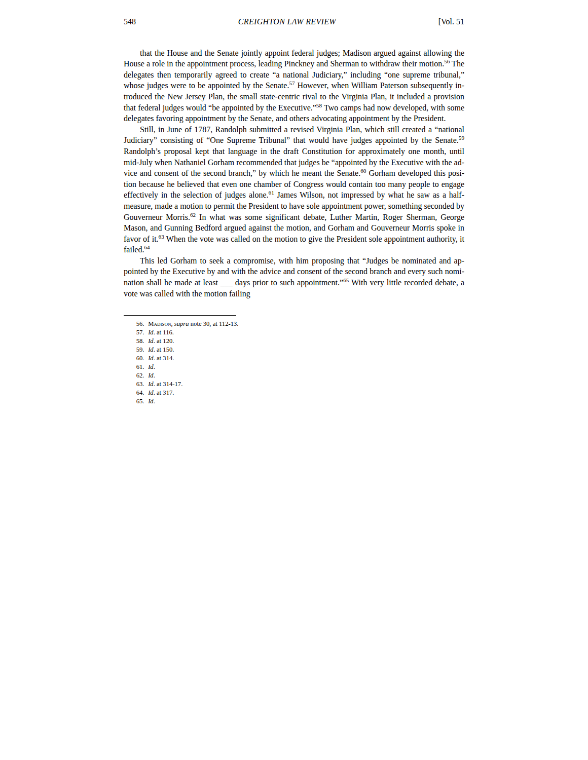548 CREIGHTON LAW REVIEW [Vol. 51
that the House and the Senate jointly appoint federal judges; Madison argued against allowing the House a role in the appointment process, leading Pinckney and Sherman to withdraw their motion.56 The delegates then temporarily agreed to create “a national Judiciary,” including “one supreme tribunal,” whose judges were to be appointed by the Senate.57 However, when William Paterson subsequently introduced the New Jersey Plan, the small state-centric rival to the Virginia Plan, it included a provision that federal judges would “be appointed by the Executive.”58 Two camps had now developed, with some delegates favoring appointment by the Senate, and others advocating appointment by the President.
Still, in June of 1787, Randolph submitted a revised Virginia Plan, which still created a “national Judiciary” consisting of “One Supreme Tribunal” that would have judges appointed by the Senate.59 Randolph’s proposal kept that language in the draft Constitution for approximately one month, until mid-July when Nathaniel Gorham recommended that judges be “appointed by the Executive with the advice and consent of the second branch,” by which he meant the Senate.60 Gorham developed this position because he believed that even one chamber of Congress would contain too many people to engage effectively in the selection of judges alone.61 James Wilson, not impressed by what he saw as a half-measure, made a motion to permit the President to have sole appointment power, something seconded by Gouverneur Morris.62 In what was some significant debate, Luther Martin, Roger Sherman, George Mason, and Gunning Bedford argued against the motion, and Gorham and Gouverneur Morris spoke in favor of it.63 When the vote was called on the motion to give the President sole appointment authority, it failed.64
This led Gorham to seek a compromise, with him proposing that “Judges be nominated and appointed by the Executive by and with the advice and consent of the second branch and every such nomination shall be made at least ___ days prior to such appointment.”65 With very little recorded debate, a vote was called with the motion failing
Madison, supra note 30, at 112-13.
Id. at 116.
Id. at 120.
Id. at 150.
Id. at 314.
Id.
Id.
Id. at 314-17.
Id. at 317.
Id.